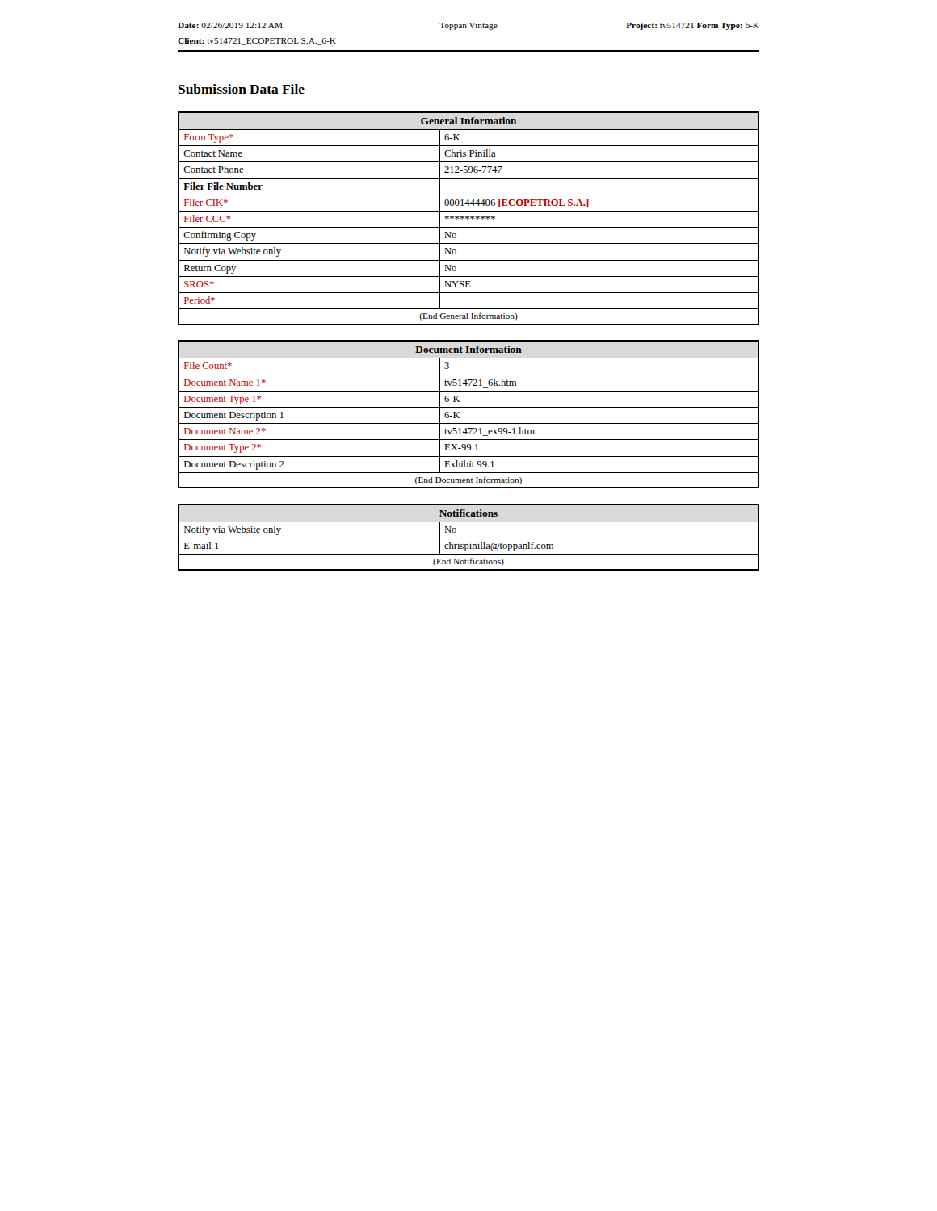| Date: 02/26/2019 12:12 AM | Toppan Vintage | Project: tv514721 Form Type: 6-K |
| Client: tv514721_ECOPETROL S.A._6-K | | |
Submission Data File
| General Information |
| Form Type* | 6-K |
| Contact Name | Chris Pinilla |
| Contact Phone | 212-596-7747 |
| Filer File Number | |
| Filer CIK* | 0001444406 [ECOPETROL S.A.] |
| Filer CCC* | ********** |
| Confirming Copy | No |
| Notify via Website only | No |
| Return Copy | No |
| SROS* | NYSE |
| Period* | |
| (End General Information) |
| Document Information |
| File Count* | 3 |
| Document Name 1* | tv514721_6k.htm |
| Document Type 1* | 6-K |
| Document Description 1 | 6-K |
| Document Name 2* | tv514721_ex99-1.htm |
| Document Type 2* | EX-99.1 |
| Document Description 2 | Exhibit 99.1 |
| (End Document Information) |
| Notifications |
| Notify via Website only | No |
| E-mail 1 | chrispinilla@toppanlf.com |
| (End Notifications) |